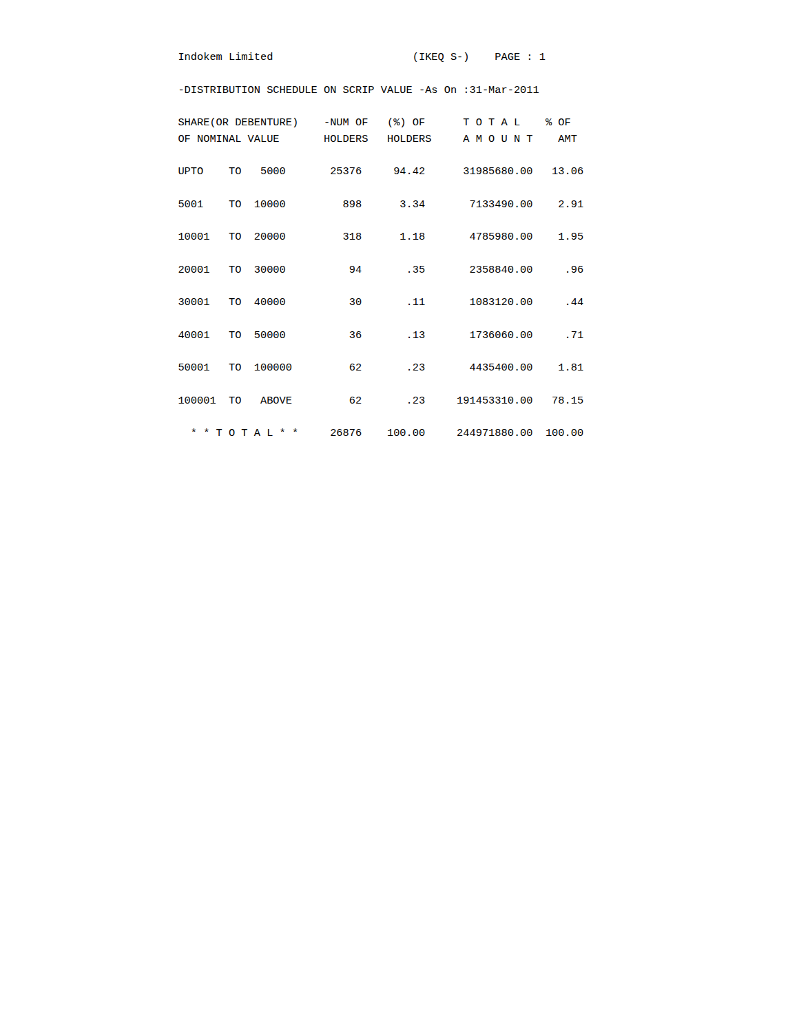Indokem Limited                      (IKEQ S-)    PAGE : 1

-DISTRIBUTION SCHEDULE ON SCRIP VALUE -As On :31-Mar-2011

SHARE(OR DEBENTURE)    -NUM OF   (%) OF      T O T A L    % OF
OF NOMINAL VALUE       HOLDERS   HOLDERS     A M O U N T    AMT

UPTO    TO   5000       25376     94.42      31985680.00   13.06

5001    TO  10000         898      3.34       7133490.00    2.91

10001   TO  20000         318      1.18       4785980.00    1.95

20001   TO  30000          94       .35       2358840.00     .96

30001   TO  40000          30       .11       1083120.00     .44

40001   TO  50000          36       .13       1736060.00     .71

50001   TO  100000         62       .23       4435400.00    1.81

100001  TO   ABOVE         62       .23     191453310.00   78.15

  * * T O T A L * *     26876    100.00     244971880.00  100.00